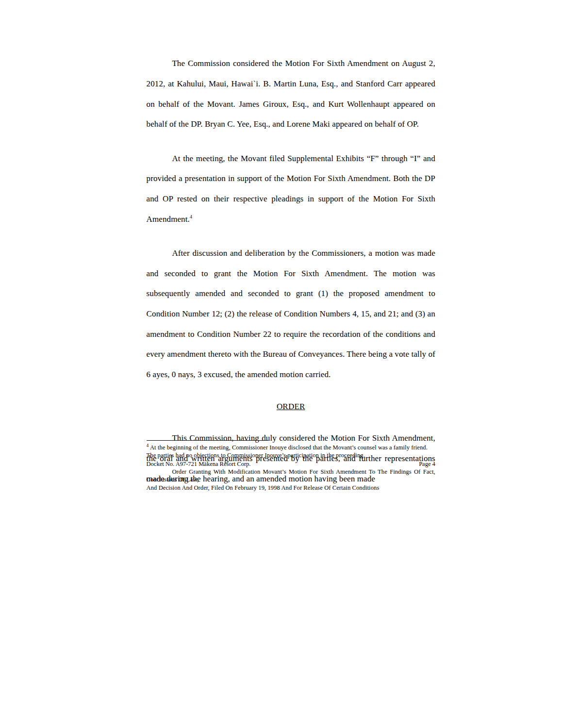The Commission considered the Motion For Sixth Amendment on August 2, 2012, at Kahului, Maui, Hawai`i. B. Martin Luna, Esq., and Stanford Carr appeared on behalf of the Movant. James Giroux, Esq., and Kurt Wollenhaupt appeared on behalf of the DP. Bryan C. Yee, Esq., and Lorene Maki appeared on behalf of OP.
At the meeting, the Movant filed Supplemental Exhibits “F” through “I” and provided a presentation in support of the Motion For Sixth Amendment. Both the DP and OP rested on their respective pleadings in support of the Motion For Sixth Amendment.4
After discussion and deliberation by the Commissioners, a motion was made and seconded to grant the Motion For Sixth Amendment. The motion was subsequently amended and seconded to grant (1) the proposed amendment to Condition Number 12; (2) the release of Condition Numbers 4, 15, and 21; and (3) an amendment to Condition Number 22 to require the recordation of the conditions and every amendment thereto with the Bureau of Conveyances. There being a vote tally of 6 ayes, 0 nays, 3 excused, the amended motion carried.
ORDER
This Commission, having duly considered the Motion For Sixth Amendment, the oral and written arguments presented by the parties, and further representations made during the hearing, and an amended motion having been made
4 At the beginning of the meeting, Commissioner Inouye disclosed that the Movant’s counsel was a family friend. The parties had no objections to Commissioner Inouye’s participation in the proceeding.
Docket No. A97-721 Mākena Resort Corp. Page 4
Order Granting With Modification Movant’s Motion For Sixth Amendment To The Findings Of Fact, Conclusions Of Law,
And Decision And Order, Filed On February 19, 1998 And For Release Of Certain Conditions